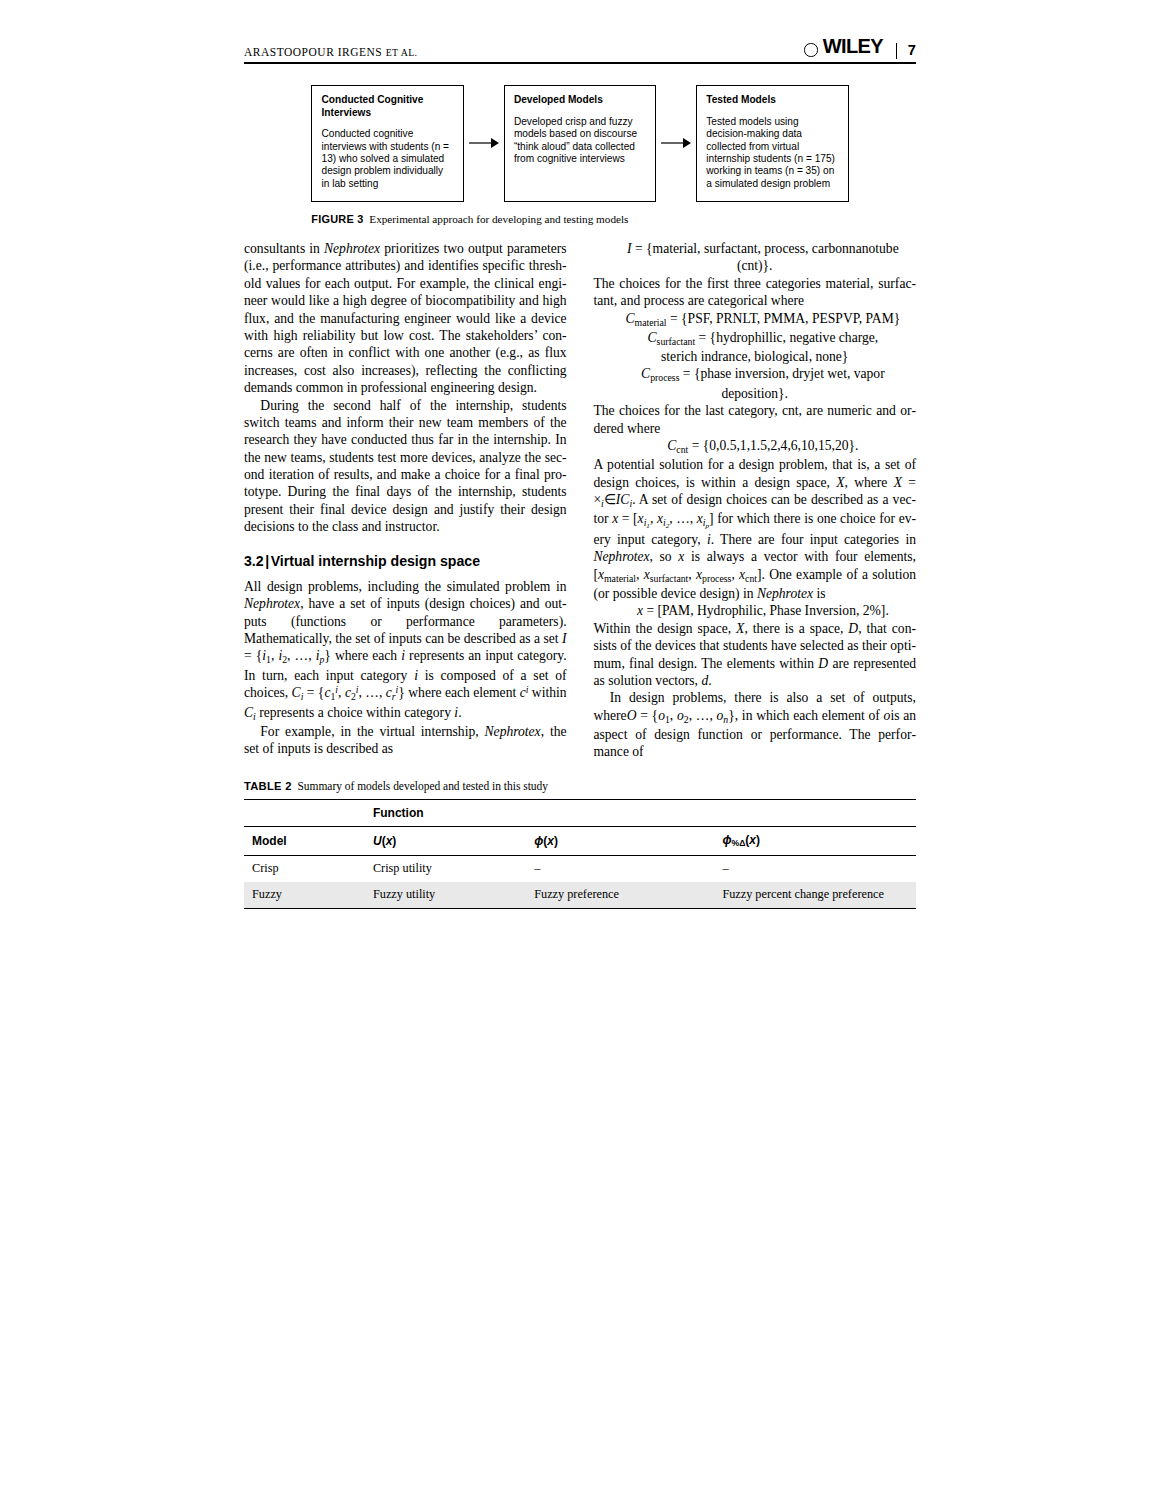Arastoopour Irgens et al.
WILEY
7
Conducted Cognitive Interviews
Conducted cognitive interviews with students (n = 13) who solved a simulated design problem individually in lab setting
Developed Models
Developed crisp and fuzzy models based on discourse “think aloud” data collected from cognitive interviews
Tested Models
Tested models using decision-making data collected from virtual internship students (n = 175) working in teams (n = 35) on a simulated design problem
FIGURE 3 Experimental approach for developing and testing models
consultants in Nephrotex prioritizes two output parameters (i.e., performance attributes) and identifies specific threshold values for each output. For example, the clinical engineer would like a high degree of biocompatibility and high flux, and the manufacturing engineer would like a device with high reliability but low cost. The stakeholders’ concerns are often in conflict with one another (e.g., as flux increases, cost also increases), reflecting the conflicting demands common in professional engineering design.
During the second half of the internship, students switch teams and inform their new team members of the research they have conducted thus far in the internship. In the new teams, students test more devices, analyze the second iteration of results, and make a choice for a final prototype. During the final days of the internship, students present their final device design and justify their design decisions to the class and instructor.
3.2|Virtual internship design space
All design problems, including the simulated problem in Nephrotex, have a set of inputs (design choices) and outputs (functions or performance parameters). Mathematically, the set of inputs can be described as a set I = {i1, i2, …, ip} where each i represents an input category. In turn, each input category i is composed of a set of choices, Ci = {c1i, c2i, …, cri} where each element ci within Ci represents a choice within category i.
For example, in the virtual internship, Nephrotex, the set of inputs is described as
I = {material, surfactant, process, carbonnanotube (cnt)}.
The choices for the first three categories material, surfactant, and process are categorical where
Cmaterial = {PSF, PRNLT, PMMA, PESPVP, PAM}
Csurfactant = {hydrophillic, negative charge,
sterich indrance, biological, none}
Cprocess = {phase inversion, dryjet wet, vapor deposition}.
The choices for the last category, cnt, are numeric and ordered where
Ccnt = {0,0.5,1,1.5,2,4,6,10,15,20}.
A potential solution for a design problem, that is, a set of design choices, is within a design space, X, where X = ×i∈ICi. A set of design choices can be described as a vector x = [xi1, xi2, …, xip] for which there is one choice for every input category, i. There are four input categories in Nephrotex, so x is always a vector with four elements, [xmaterial, xsurfactant, xprocess, xcnt]. One example of a solution (or possible device design) in Nephrotex is
x = [PAM, Hydrophilic, Phase Inversion, 2%].
Within the design space, X, there is a space, D, that consists of the devices that students have selected as their optimum, final design. The elements within D are represented as solution vectors, d.
In design problems, there is also a set of outputs, whereO = {o1, o2, …, on}, in which each element of ois an aspect of design function or performance. The performance of
TABLE 2 Summary of models developed and tested in this study
| | Function |
| --- | --- |
| Model | U ( x ) | ϕ ( x ) | ϕ % Δ ( x ) |
| Crisp | Crisp utility | – | – |
| Fuzzy | Fuzzy utility | Fuzzy preference | Fuzzy percent change preference |